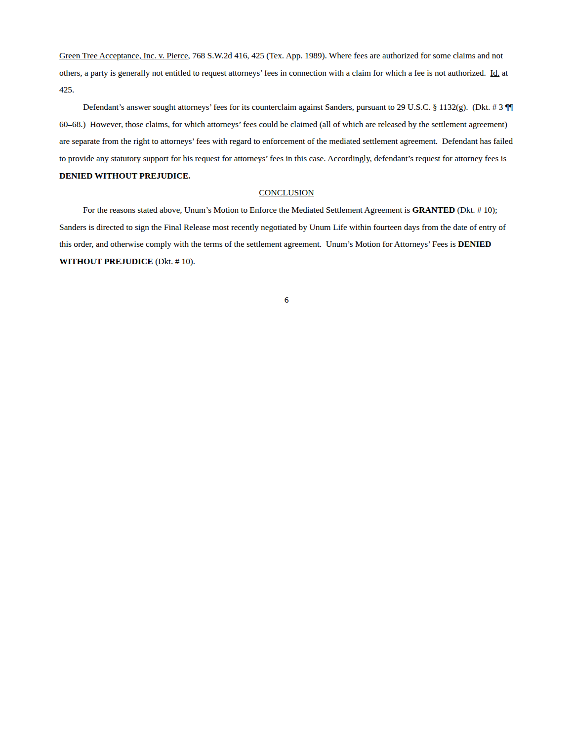Green Tree Acceptance, Inc. v. Pierce, 768 S.W.2d 416, 425 (Tex. App. 1989). Where fees are authorized for some claims and not others, a party is generally not entitled to request attorneys’ fees in connection with a claim for which a fee is not authorized. Id. at 425.
Defendant’s answer sought attorneys’ fees for its counterclaim against Sanders, pursuant to 29 U.S.C. § 1132(g). (Dkt. # 3 ¶¶ 60–68.) However, those claims, for which attorneys’ fees could be claimed (all of which are released by the settlement agreement) are separate from the right to attorneys’ fees with regard to enforcement of the mediated settlement agreement. Defendant has failed to provide any statutory support for his request for attorneys’ fees in this case. Accordingly, defendant’s request for attorney fees is DENIED WITHOUT PREJUDICE.
CONCLUSION
For the reasons stated above, Unum’s Motion to Enforce the Mediated Settlement Agreement is GRANTED (Dkt. # 10); Sanders is directed to sign the Final Release most recently negotiated by Unum Life within fourteen days from the date of entry of this order, and otherwise comply with the terms of the settlement agreement. Unum’s Motion for Attorneys’ Fees is DENIED WITHOUT PREJUDICE (Dkt. # 10).
6